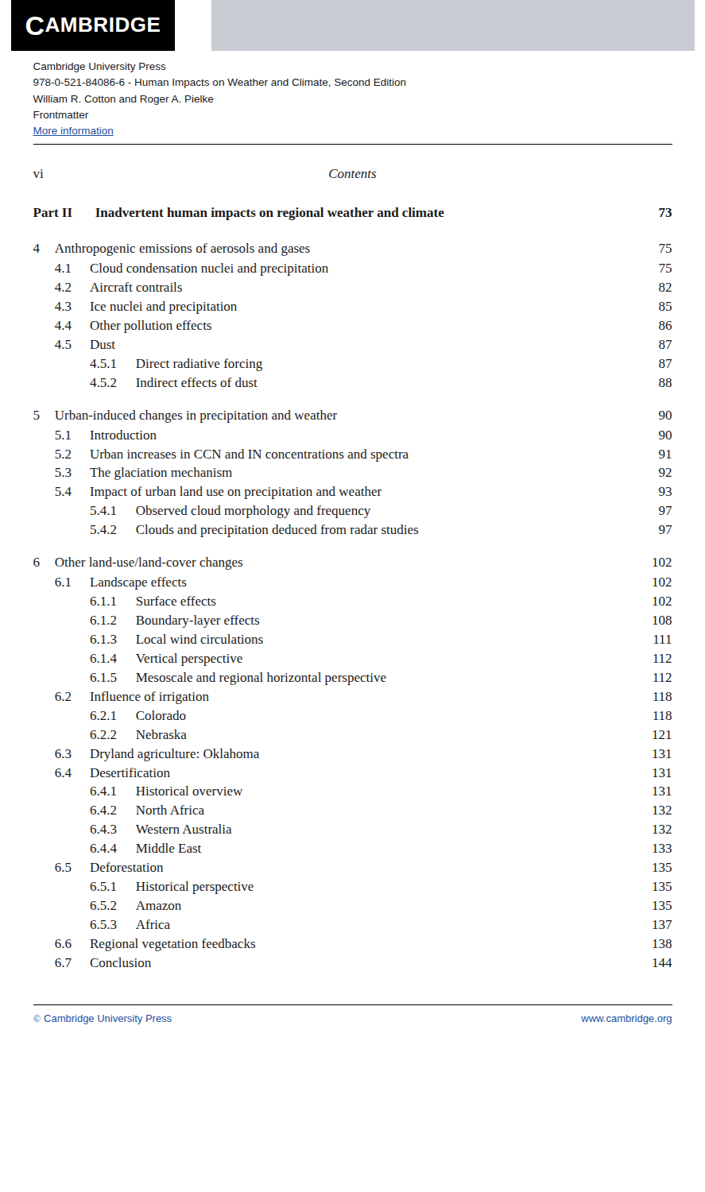CAMBRIDGE
Cambridge University Press
978-0-521-84086-6 - Human Impacts on Weather and Climate, Second Edition
William R. Cotton and Roger A. Pielke
Frontmatter
More information
vi
Contents
Part II
Inadvertent human impacts on regional weather and climate
73
4
Anthropogenic emissions of aerosols and gases
75
4.1
Cloud condensation nuclei and precipitation
75
4.2
Aircraft contrails
82
4.3
Ice nuclei and precipitation
85
4.4
Other pollution effects
86
4.5
Dust
87
4.5.1
Direct radiative forcing
87
4.5.2
Indirect effects of dust
88
5
Urban-induced changes in precipitation and weather
90
5.1
Introduction
90
5.2
Urban increases in CCN and IN concentrations and spectra
91
5.3
The glaciation mechanism
92
5.4
Impact of urban land use on precipitation and weather
93
5.4.1
Observed cloud morphology and frequency
97
5.4.2
Clouds and precipitation deduced from radar studies
97
6
Other land-use/land-cover changes
102
6.1
Landscape effects
102
6.1.1
Surface effects
102
6.1.2
Boundary-layer effects
108
6.1.3
Local wind circulations
111
6.1.4
Vertical perspective
112
6.1.5
Mesoscale and regional horizontal perspective
112
6.2
Influence of irrigation
118
6.2.1
Colorado
118
6.2.2
Nebraska
121
6.3
Dryland agriculture: Oklahoma
131
6.4
Desertification
131
6.4.1
Historical overview
131
6.4.2
North Africa
132
6.4.3
Western Australia
132
6.4.4
Middle East
133
6.5
Deforestation
135
6.5.1
Historical perspective
135
6.5.2
Amazon
135
6.5.3
Africa
137
6.6
Regional vegetation feedbacks
138
6.7
Conclusion
144
© Cambridge University Press
www.cambridge.org